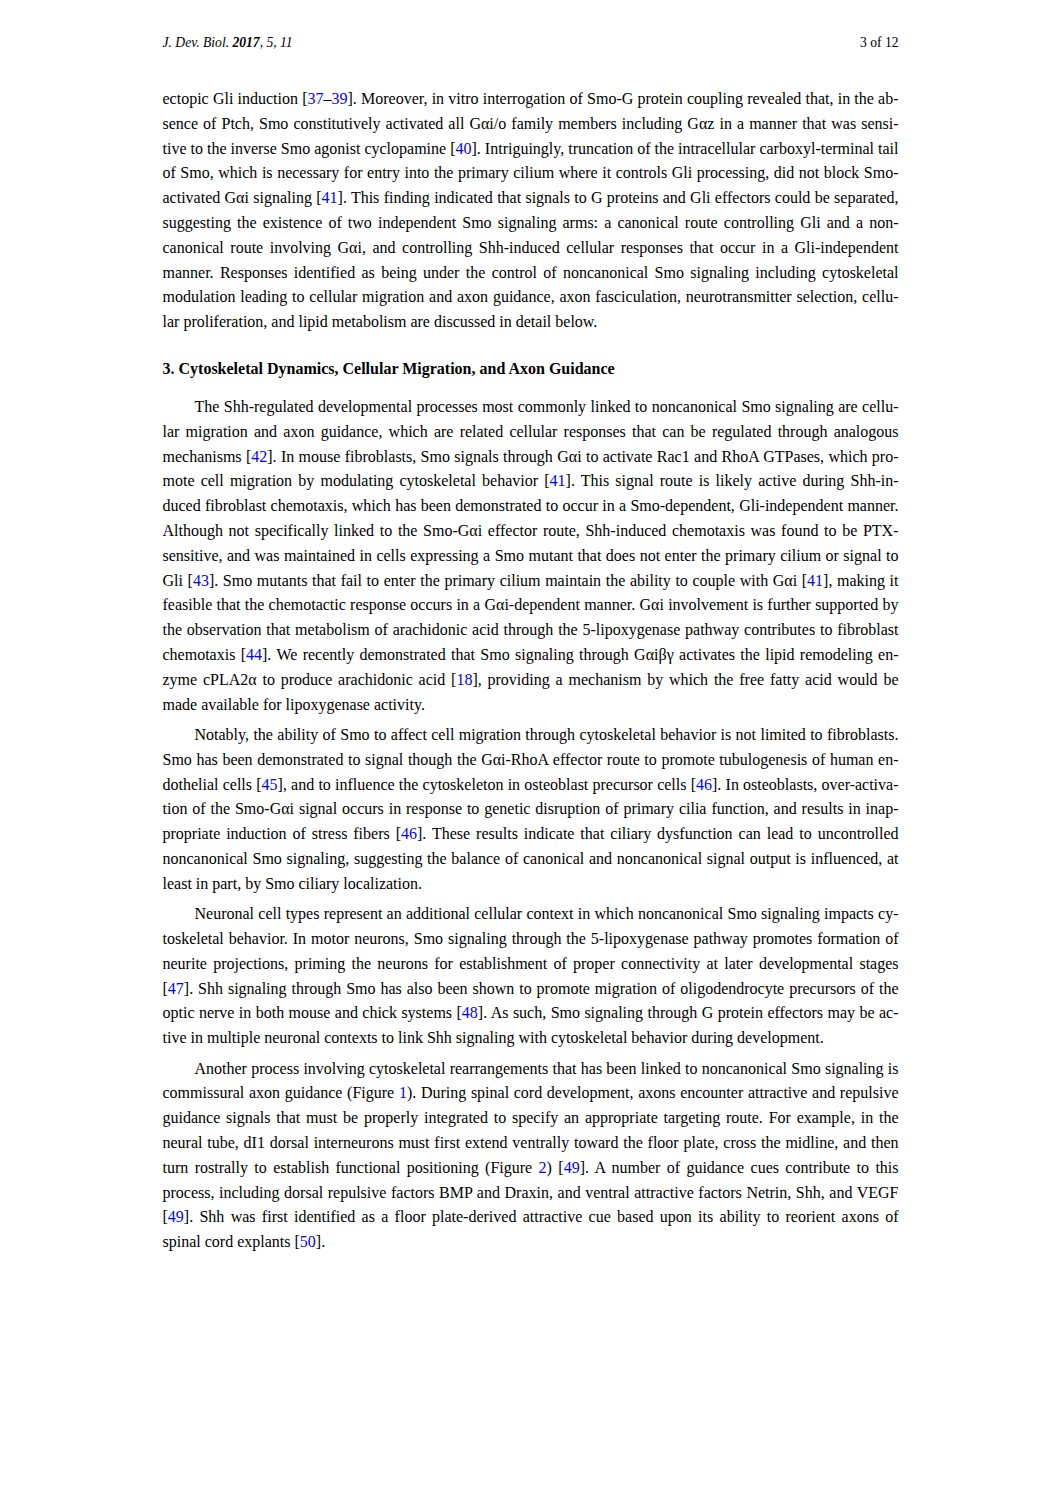J. Dev. Biol. 2017, 5, 11 3 of 12
ectopic Gli induction [37–39]. Moreover, in vitro interrogation of Smo-G protein coupling revealed that, in the absence of Ptch, Smo constitutively activated all Gαi/o family members including Gαz in a manner that was sensitive to the inverse Smo agonist cyclopamine [40]. Intriguingly, truncation of the intracellular carboxyl-terminal tail of Smo, which is necessary for entry into the primary cilium where it controls Gli processing, did not block Smo-activated Gαi signaling [41]. This finding indicated that signals to G proteins and Gli effectors could be separated, suggesting the existence of two independent Smo signaling arms: a canonical route controlling Gli and a noncanonical route involving Gαi, and controlling Shh-induced cellular responses that occur in a Gli-independent manner. Responses identified as being under the control of noncanonical Smo signaling including cytoskeletal modulation leading to cellular migration and axon guidance, axon fasciculation, neurotransmitter selection, cellular proliferation, and lipid metabolism are discussed in detail below.
3. Cytoskeletal Dynamics, Cellular Migration, and Axon Guidance
The Shh-regulated developmental processes most commonly linked to noncanonical Smo signaling are cellular migration and axon guidance, which are related cellular responses that can be regulated through analogous mechanisms [42]. In mouse fibroblasts, Smo signals through Gαi to activate Rac1 and RhoA GTPases, which promote cell migration by modulating cytoskeletal behavior [41]. This signal route is likely active during Shh-induced fibroblast chemotaxis, which has been demonstrated to occur in a Smo-dependent, Gli-independent manner. Although not specifically linked to the Smo-Gαi effector route, Shh-induced chemotaxis was found to be PTX-sensitive, and was maintained in cells expressing a Smo mutant that does not enter the primary cilium or signal to Gli [43]. Smo mutants that fail to enter the primary cilium maintain the ability to couple with Gαi [41], making it feasible that the chemotactic response occurs in a Gαi-dependent manner. Gαi involvement is further supported by the observation that metabolism of arachidonic acid through the 5-lipoxygenase pathway contributes to fibroblast chemotaxis [44]. We recently demonstrated that Smo signaling through Gαiβγ activates the lipid remodeling enzyme cPLA2α to produce arachidonic acid [18], providing a mechanism by which the free fatty acid would be made available for lipoxygenase activity.
Notably, the ability of Smo to affect cell migration through cytoskeletal behavior is not limited to fibroblasts. Smo has been demonstrated to signal though the Gαi-RhoA effector route to promote tubulogenesis of human endothelial cells [45], and to influence the cytoskeleton in osteoblast precursor cells [46]. In osteoblasts, over-activation of the Smo-Gαi signal occurs in response to genetic disruption of primary cilia function, and results in inappropriate induction of stress fibers [46]. These results indicate that ciliary dysfunction can lead to uncontrolled noncanonical Smo signaling, suggesting the balance of canonical and noncanonical signal output is influenced, at least in part, by Smo ciliary localization.
Neuronal cell types represent an additional cellular context in which noncanonical Smo signaling impacts cytoskeletal behavior. In motor neurons, Smo signaling through the 5-lipoxygenase pathway promotes formation of neurite projections, priming the neurons for establishment of proper connectivity at later developmental stages [47]. Shh signaling through Smo has also been shown to promote migration of oligodendrocyte precursors of the optic nerve in both mouse and chick systems [48]. As such, Smo signaling through G protein effectors may be active in multiple neuronal contexts to link Shh signaling with cytoskeletal behavior during development.
Another process involving cytoskeletal rearrangements that has been linked to noncanonical Smo signaling is commissural axon guidance (Figure 1). During spinal cord development, axons encounter attractive and repulsive guidance signals that must be properly integrated to specify an appropriate targeting route. For example, in the neural tube, dI1 dorsal interneurons must first extend ventrally toward the floor plate, cross the midline, and then turn rostrally to establish functional positioning (Figure 2) [49]. A number of guidance cues contribute to this process, including dorsal repulsive factors BMP and Draxin, and ventral attractive factors Netrin, Shh, and VEGF [49]. Shh was first identified as a floor plate-derived attractive cue based upon its ability to reorient axons of spinal cord explants [50].